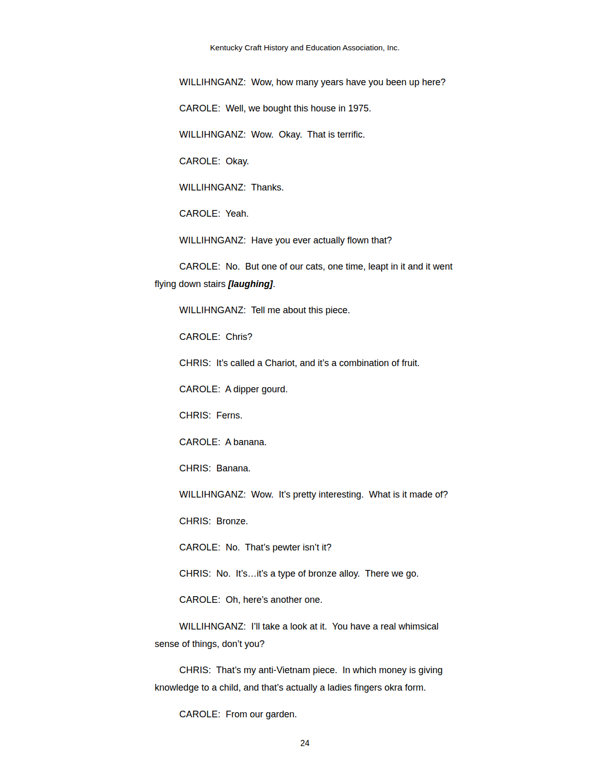Kentucky Craft History and Education Association, Inc.
WILLIHNGANZ: Wow, how many years have you been up here?
CAROLE: Well, we bought this house in 1975.
WILLIHNGANZ: Wow. Okay. That is terrific.
CAROLE: Okay.
WILLIHNGANZ: Thanks.
CAROLE: Yeah.
WILLIHNGANZ: Have you ever actually flown that?
CAROLE: No. But one of our cats, one time, leapt in it and it went flying down stairs [laughing].
WILLIHNGANZ: Tell me about this piece.
CAROLE: Chris?
CHRIS: It’s called a Chariot, and it’s a combination of fruit.
CAROLE: A dipper gourd.
CHRIS: Ferns.
CAROLE: A banana.
CHRIS: Banana.
WILLIHNGANZ: Wow. It’s pretty interesting. What is it made of?
CHRIS: Bronze.
CAROLE: No. That’s pewter isn’t it?
CHRIS: No. It’s…it’s a type of bronze alloy. There we go.
CAROLE: Oh, here’s another one.
WILLIHNGANZ: I’ll take a look at it. You have a real whimsical sense of things, don’t you?
CHRIS: That’s my anti-Vietnam piece. In which money is giving knowledge to a child, and that’s actually a ladies fingers okra form.
CAROLE: From our garden.
24